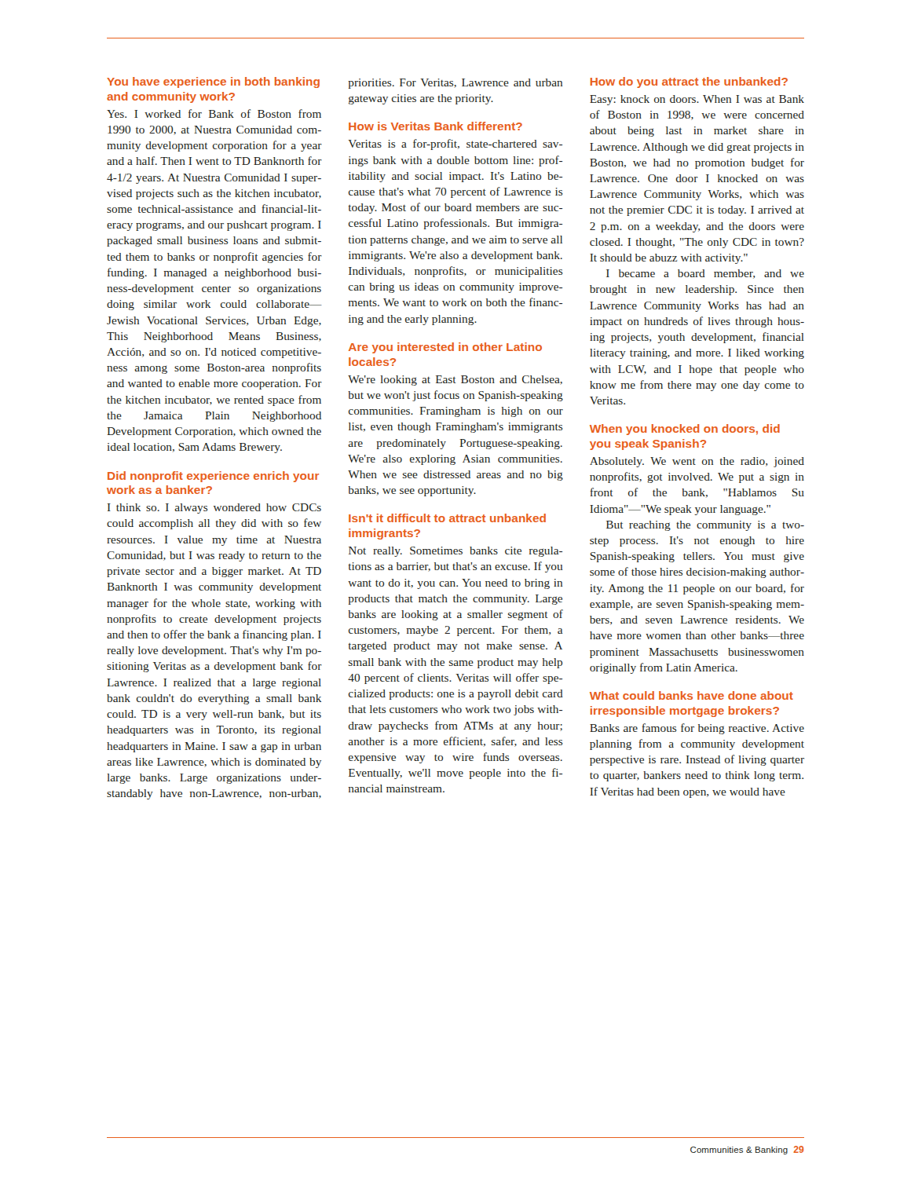You have experience in both banking and community work?
Yes. I worked for Bank of Boston from 1990 to 2000, at Nuestra Comunidad community development corporation for a year and a half. Then I went to TD Banknorth for 4-1/2 years. At Nuestra Comunidad I supervised projects such as the kitchen incubator, some technical-assistance and financial-literacy programs, and our pushcart program. I packaged small business loans and submitted them to banks or nonprofit agencies for funding. I managed a neighborhood business-development center so organizations doing similar work could collaborate—Jewish Vocational Services, Urban Edge, This Neighborhood Means Business, Acción, and so on. I'd noticed competitiveness among some Boston-area nonprofits and wanted to enable more cooperation. For the kitchen incubator, we rented space from the Jamaica Plain Neighborhood Development Corporation, which owned the ideal location, Sam Adams Brewery.
Did nonprofit experience enrich your work as a banker?
I think so. I always wondered how CDCs could accomplish all they did with so few resources. I value my time at Nuestra Comunidad, but I was ready to return to the private sector and a bigger market. At TD Banknorth I was community development manager for the whole state, working with nonprofits to create development projects and then to offer the bank a financing plan. I really love development. That's why I'm positioning Veritas as a development bank for Lawrence. I realized that a large regional bank couldn't do everything a small bank could. TD is a very well-run bank, but its headquarters was in Toronto, its regional headquarters in Maine. I saw a gap in urban areas like Lawrence, which is dominated by large banks. Large organizations understandably have non-Lawrence, non-urban, priorities. For Veritas, Lawrence and urban gateway cities are the priority.
How is Veritas Bank different?
Veritas is a for-profit, state-chartered savings bank with a double bottom line: profitability and social impact. It's Latino because that's what 70 percent of Lawrence is today. Most of our board members are successful Latino professionals. But immigration patterns change, and we aim to serve all immigrants. We're also a development bank. Individuals, nonprofits, or municipalities can bring us ideas on community improvements. We want to work on both the financing and the early planning.
Are you interested in other Latino locales?
We're looking at East Boston and Chelsea, but we won't just focus on Spanish-speaking communities. Framingham is high on our list, even though Framingham's immigrants are predominately Portuguese-speaking. We're also exploring Asian communities. When we see distressed areas and no big banks, we see opportunity.
Isn't it difficult to attract unbanked immigrants?
Not really. Sometimes banks cite regulations as a barrier, but that's an excuse. If you want to do it, you can. You need to bring in products that match the community. Large banks are looking at a smaller segment of customers, maybe 2 percent. For them, a targeted product may not make sense. A small bank with the same product may help 40 percent of clients. Veritas will offer specialized products: one is a payroll debit card that lets customers who work two jobs withdraw paychecks from ATMs at any hour; another is a more efficient, safer, and less expensive way to wire funds overseas. Eventually, we'll move people into the financial mainstream.
How do you attract the unbanked?
Easy: knock on doors. When I was at Bank of Boston in 1998, we were concerned about being last in market share in Lawrence. Although we did great projects in Boston, we had no promotion budget for Lawrence. One door I knocked on was Lawrence Community Works, which was not the premier CDC it is today. I arrived at 2 p.m. on a weekday, and the doors were closed. I thought, "The only CDC in town? It should be abuzz with activity."
I became a board member, and we brought in new leadership. Since then Lawrence Community Works has had an impact on hundreds of lives through housing projects, youth development, financial literacy training, and more. I liked working with LCW, and I hope that people who know me from there may one day come to Veritas.
When you knocked on doors, did you speak Spanish?
Absolutely. We went on the radio, joined nonprofits, got involved. We put a sign in front of the bank, "Hablamos Su Idioma"—"We speak your language."
But reaching the community is a two-step process. It's not enough to hire Spanish-speaking tellers. You must give some of those hires decision-making authority. Among the 11 people on our board, for example, are seven Spanish-speaking members, and seven Lawrence residents. We have more women than other banks—three prominent Massachusetts businesswomen originally from Latin America.
What could banks have done about irresponsible mortgage brokers?
Banks are famous for being reactive. Active planning from a community development perspective is rare. Instead of living quarter to quarter, bankers need to think long term. If Veritas had been open, we would have
Communities & Banking29